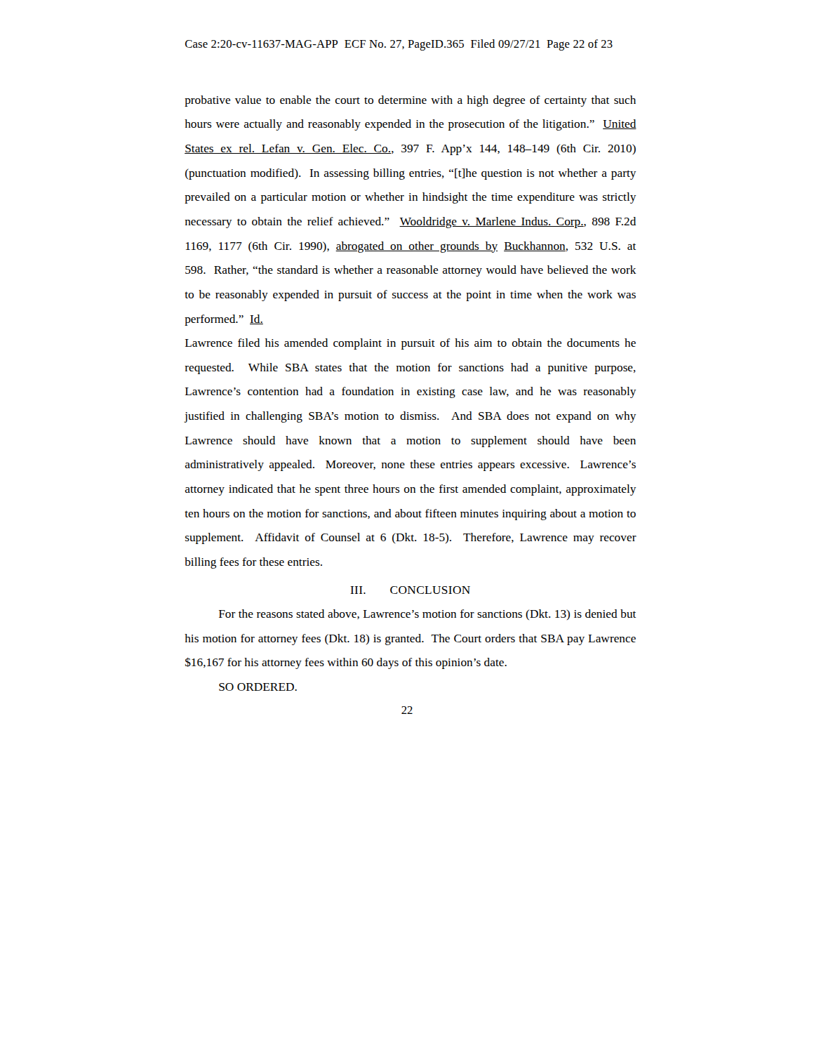Case 2:20-cv-11637-MAG-APP ECF No. 27, PageID.365 Filed 09/27/21 Page 22 of 23
probative value to enable the court to determine with a high degree of certainty that such hours were actually and reasonably expended in the prosecution of the litigation.” United States ex rel. Lefan v. Gen. Elec. Co., 397 F. App’x 144, 148–149 (6th Cir. 2010) (punctuation modified). In assessing billing entries, “[t]he question is not whether a party prevailed on a particular motion or whether in hindsight the time expenditure was strictly necessary to obtain the relief achieved.” Wooldridge v. Marlene Indus. Corp., 898 F.2d 1169, 1177 (6th Cir. 1990), abrogated on other grounds by Buckhannon, 532 U.S. at 598. Rather, “the standard is whether a reasonable attorney would have believed the work to be reasonably expended in pursuit of success at the point in time when the work was performed.” Id.
Lawrence filed his amended complaint in pursuit of his aim to obtain the documents he requested. While SBA states that the motion for sanctions had a punitive purpose, Lawrence’s contention had a foundation in existing case law, and he was reasonably justified in challenging SBA’s motion to dismiss. And SBA does not expand on why Lawrence should have known that a motion to supplement should have been administratively appealed. Moreover, none these entries appears excessive. Lawrence’s attorney indicated that he spent three hours on the first amended complaint, approximately ten hours on the motion for sanctions, and about fifteen minutes inquiring about a motion to supplement. Affidavit of Counsel at 6 (Dkt. 18-5). Therefore, Lawrence may recover billing fees for these entries.
III. CONCLUSION
For the reasons stated above, Lawrence’s motion for sanctions (Dkt. 13) is denied but his motion for attorney fees (Dkt. 18) is granted. The Court orders that SBA pay Lawrence $16,167 for his attorney fees within 60 days of this opinion’s date.
SO ORDERED.
22